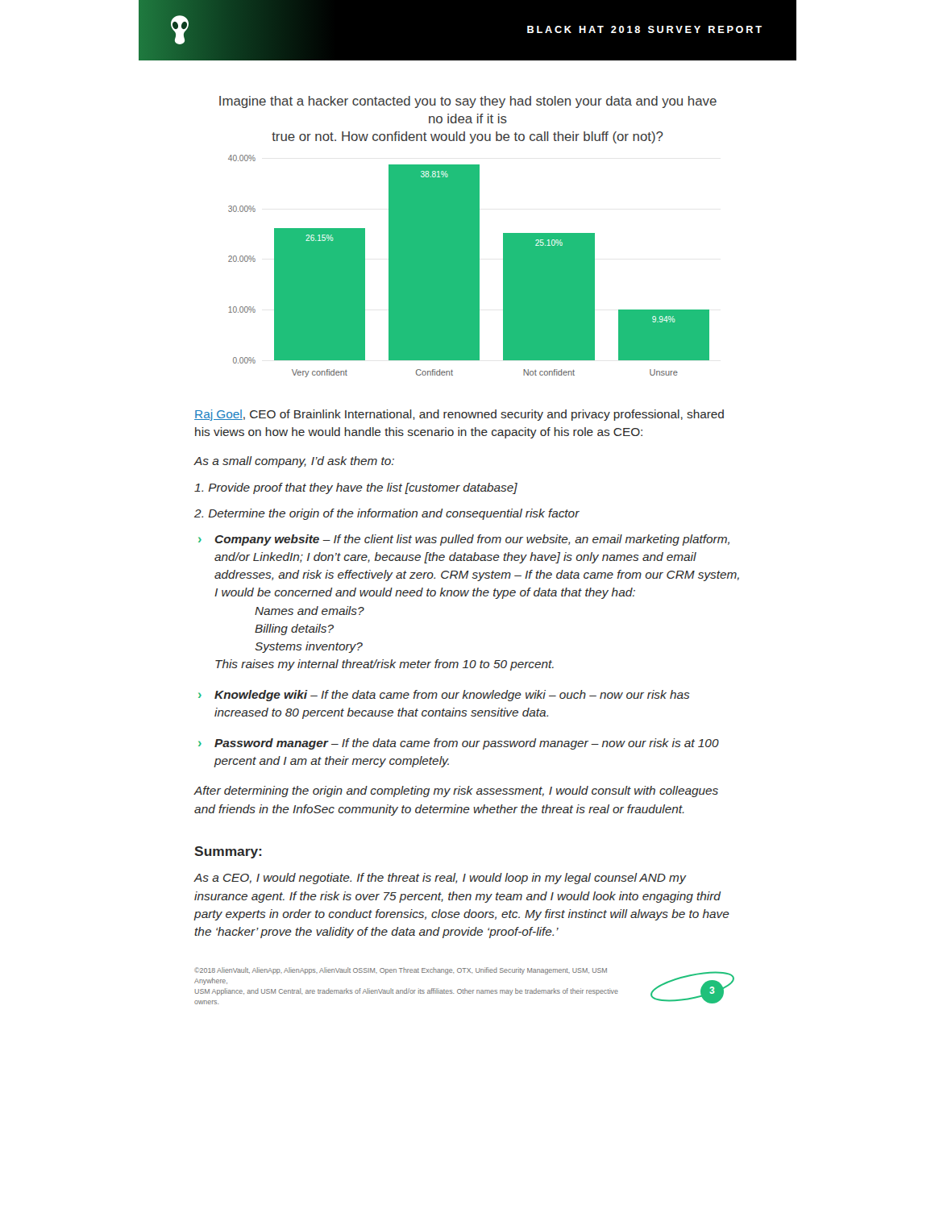BLACK HAT 2018 SURVEY REPORT
Imagine that a hacker contacted you to say they had stolen your data and you have no idea if it is
true or not. How confident would you be to call their bluff (or not)?
40.00%
30.00%
20.00%
10.00%
0.00%
26.15%
38.81%
25.10%
9.94%
Very confident
Confident
Not confident
Unsure
Raj Goel, CEO of Brainlink International, and renowned security and privacy professional, shared his views on how he would handle this scenario in the capacity of his role as CEO:
As a small company, I’d ask them to:
1. Provide proof that they have the list [customer database]
2. Determine the origin of the information and consequential risk factor
Company website – If the client list was pulled from our website, an email marketing platform, and/or LinkedIn; I don’t care, because [the database they have] is only names and email addresses, and risk is effectively at zero. CRM system – If the data came from our CRM system, I would be concerned and would need to know the type of data that they had: Names and emails? Billing details? Systems inventory? This raises my internal threat/risk meter from 10 to 50 percent.
Knowledge wiki – If the data came from our knowledge wiki – ouch – now our risk has increased to 80 percent because that contains sensitive data.
Password manager – If the data came from our password manager – now our risk is at 100 percent and I am at their mercy completely.
After determining the origin and completing my risk assessment, I would consult with colleagues and friends in the InfoSec community to determine whether the threat is real or fraudulent.
Summary:
As a CEO, I would negotiate. If the threat is real, I would loop in my legal counsel AND my insurance agent. If the risk is over 75 percent, then my team and I would look into engaging third party experts in order to conduct forensics, close doors, etc. My first instinct will always be to have the ‘hacker’ prove the validity of the data and provide ‘proof-of-life.’
©2018 AlienVault, AlienApp, AlienApps, AlienVault OSSIM, Open Threat Exchange, OTX, Unified Security Management, USM, USM Anywhere,
USM Appliance, and USM Central, are trademarks of AlienVault and/or its affiliates. Other names may be trademarks of their respective owners.
3